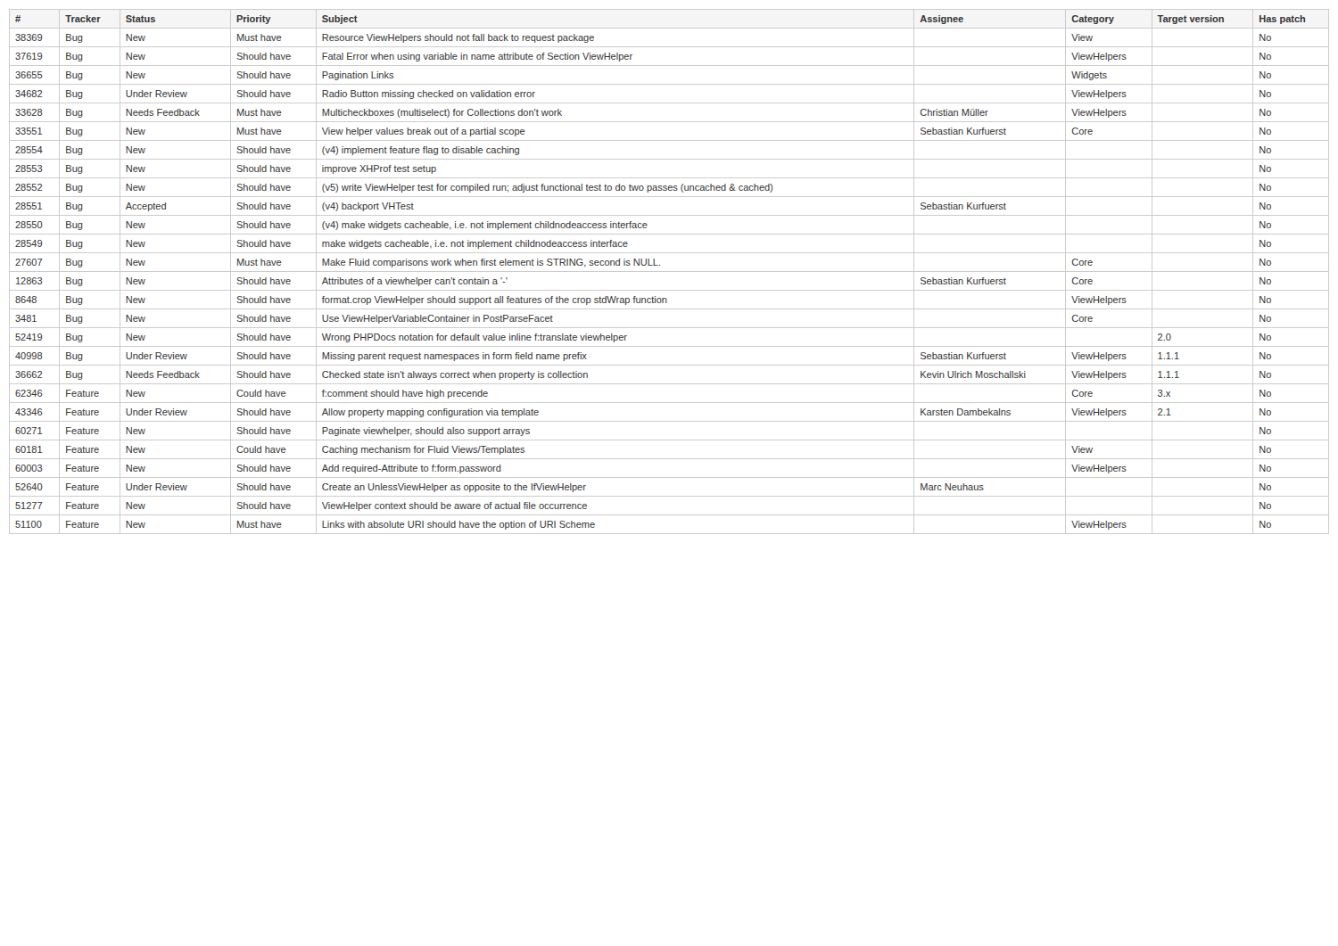| # | Tracker | Status | Priority | Subject | Assignee | Category | Target version | Has patch |
| --- | --- | --- | --- | --- | --- | --- | --- | --- |
| 38369 | Bug | New | Must have | Resource ViewHelpers should not fall back to request package | | View | | No |
| 37619 | Bug | New | Should have | Fatal Error when using variable in name attribute of Section ViewHelper | | ViewHelpers | | No |
| 36655 | Bug | New | Should have | Pagination Links | | Widgets | | No |
| 34682 | Bug | Under Review | Should have | Radio Button missing checked on validation error | | ViewHelpers | | No |
| 33628 | Bug | Needs Feedback | Must have | Multicheckboxes (multiselect) for Collections don't work | Christian Müller | ViewHelpers | | No |
| 33551 | Bug | New | Must have | View helper values break out of a partial scope | Sebastian Kurfuerst | Core | | No |
| 28554 | Bug | New | Should have | (v4) implement feature flag to disable caching | | | | No |
| 28553 | Bug | New | Should have | improve XHProf test setup | | | | No |
| 28552 | Bug | New | Should have | (v5) write ViewHelper test for compiled run; adjust functional test to do two passes (uncached & cached) | | | | No |
| 28551 | Bug | Accepted | Should have | (v4) backport VHTest | Sebastian Kurfuerst | | | No |
| 28550 | Bug | New | Should have | (v4) make widgets cacheable, i.e. not implement childnodeaccess interface | | | | No |
| 28549 | Bug | New | Should have | make widgets cacheable, i.e. not implement childnodeaccess interface | | | | No |
| 27607 | Bug | New | Must have | Make Fluid comparisons work when first element is STRING, second is NULL. | | Core | | No |
| 12863 | Bug | New | Should have | Attributes of a viewhelper can't contain a '-' | Sebastian Kurfuerst | Core | | No |
| 8648 | Bug | New | Should have | format.crop ViewHelper should support all features of the crop stdWrap function | | ViewHelpers | | No |
| 3481 | Bug | New | Should have | Use ViewHelperVariableContainer in PostParseFacet | | Core | | No |
| 52419 | Bug | New | Should have | Wrong PHPDocs notation for default value inline f:translate viewhelper | | | 2.0 | No |
| 40998 | Bug | Under Review | Should have | Missing parent request namespaces in form field name prefix | Sebastian Kurfuerst | ViewHelpers | 1.1.1 | No |
| 36662 | Bug | Needs Feedback | Should have | Checked state isn't always correct when property is collection | Kevin Ulrich Moschallski | ViewHelpers | 1.1.1 | No |
| 62346 | Feature | New | Could have | f:comment should have high precende | | Core | 3.x | No |
| 43346 | Feature | Under Review | Should have | Allow property mapping configuration via template | Karsten Dambekalns | ViewHelpers | 2.1 | No |
| 60271 | Feature | New | Should have | Paginate viewhelper, should also support arrays | | | | No |
| 60181 | Feature | New | Could have | Caching mechanism for Fluid Views/Templates | | View | | No |
| 60003 | Feature | New | Should have | Add required-Attribute to f:form.password | | ViewHelpers | | No |
| 52640 | Feature | Under Review | Should have | Create an UnlessViewHelper as opposite to the IfViewHelper | Marc Neuhaus | | | No |
| 51277 | Feature | New | Should have | ViewHelper context should be aware of actual file occurrence | | | | No |
| 51100 | Feature | New | Must have | Links with absolute URI should have the option of URI Scheme | | ViewHelpers | | No |